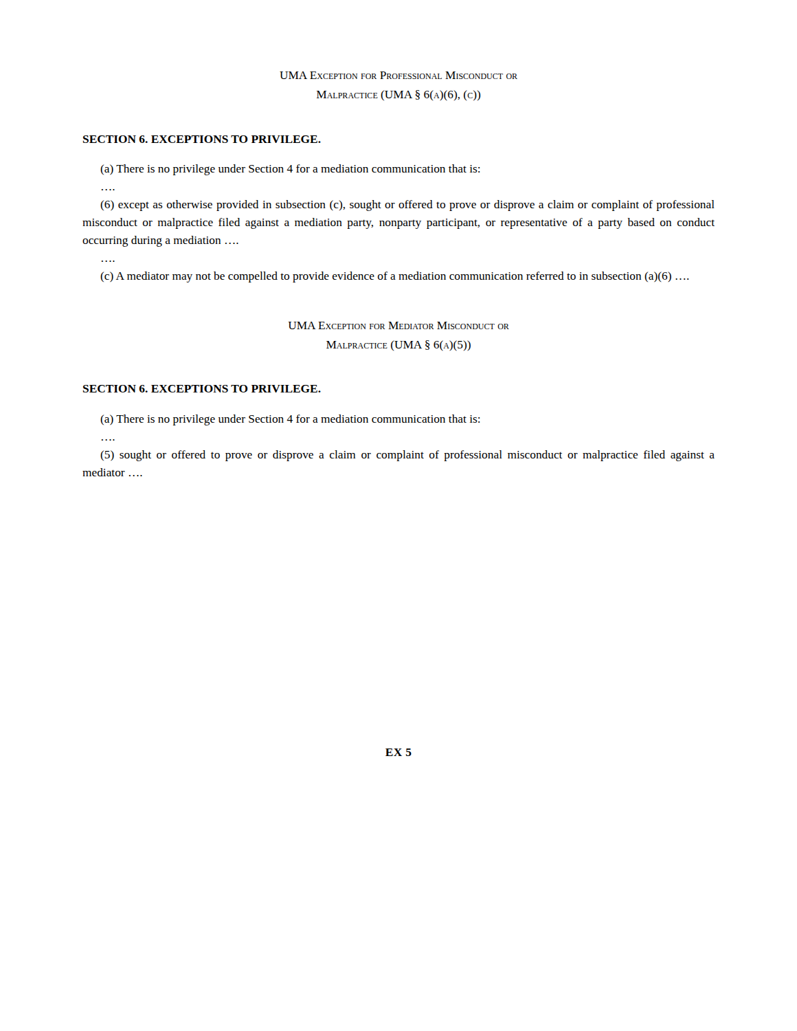UMA Exception for Professional Misconduct or
Malpractice (UMA § 6(a)(6), (c))
SECTION 6. EXCEPTIONS TO PRIVILEGE.
(a) There is no privilege under Section 4 for a mediation communication that is:
….
(6) except as otherwise provided in subsection (c), sought or offered to prove or disprove a claim or complaint of professional misconduct or malpractice filed against a mediation party, nonparty participant, or representative of a party based on conduct occurring during a mediation ….
….
(c) A mediator may not be compelled to provide evidence of a mediation communication referred to in subsection (a)(6) ….
UMA Exception for Mediator Misconduct or
Malpractice (UMA § 6(a)(5))
SECTION 6. EXCEPTIONS TO PRIVILEGE.
(a) There is no privilege under Section 4 for a mediation communication that is:
….
(5) sought or offered to prove or disprove a claim or complaint of professional misconduct or malpractice filed against a mediator ….
EX 5